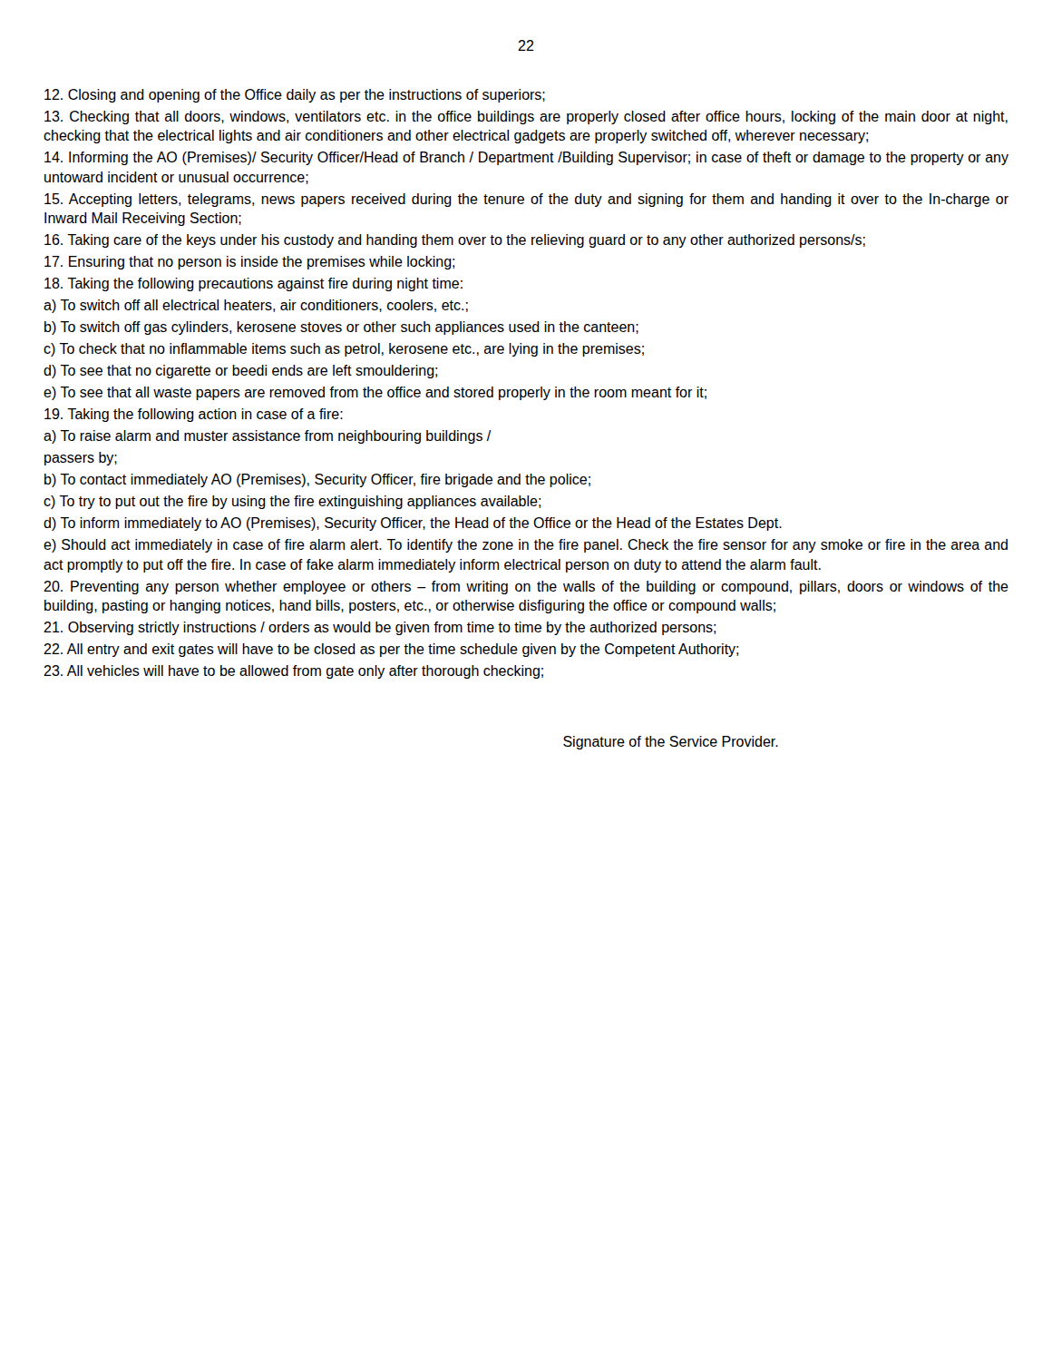22
12. Closing and opening of the Office daily as per the instructions of superiors;
13. Checking that all doors, windows, ventilators etc. in the office buildings are properly closed after office hours, locking of the main door at night, checking that the electrical lights and air conditioners and other electrical gadgets are properly switched off, wherever necessary;
14. Informing the AO (Premises)/ Security Officer/Head of Branch / Department /Building Supervisor; in case of theft or damage to the property or any untoward incident or unusual occurrence;
15. Accepting letters, telegrams, news papers received during the tenure of the duty and signing for them and handing it over to the In-charge or Inward Mail Receiving Section;
16. Taking care of the keys under his custody and handing them over to the relieving guard or to any other authorized persons/s;
17. Ensuring that no person is inside the premises while locking;
18. Taking the following precautions against fire during night time:
a) To switch off all electrical heaters, air conditioners, coolers, etc.;
b) To switch off gas cylinders, kerosene stoves or other such appliances used in the canteen;
c) To check that no inflammable items such as petrol, kerosene etc., are lying in the premises;
d) To see that no cigarette or beedi ends are left smouldering;
e) To see that all waste papers are removed from the office and stored properly in the room meant for it;
19. Taking the following action in case of a fire:
a) To raise alarm and muster assistance from neighbouring buildings /
passers by;
b) To contact immediately AO (Premises), Security Officer, fire brigade and the police;
c) To try to put out the fire by using the fire extinguishing appliances available;
d) To inform immediately to AO (Premises), Security Officer, the Head of the Office or the Head of the Estates Dept.
e) Should act immediately in case of fire alarm alert. To identify the zone in the fire panel. Check the fire sensor for any smoke or fire in the area and act promptly to put off the fire. In case of fake alarm immediately inform electrical person on duty to attend the alarm fault.
20. Preventing any person whether employee or others – from writing on the walls of the building or compound, pillars, doors or windows of the building, pasting or hanging notices, hand bills, posters, etc., or otherwise disfiguring the office or compound walls;
21. Observing strictly instructions / orders as would be given from time to time by the authorized persons;
22. All entry and exit gates will have to be closed as per the time schedule given by the Competent Authority;
23. All vehicles will have to be allowed from gate only after thorough checking;
Signature of the Service Provider.